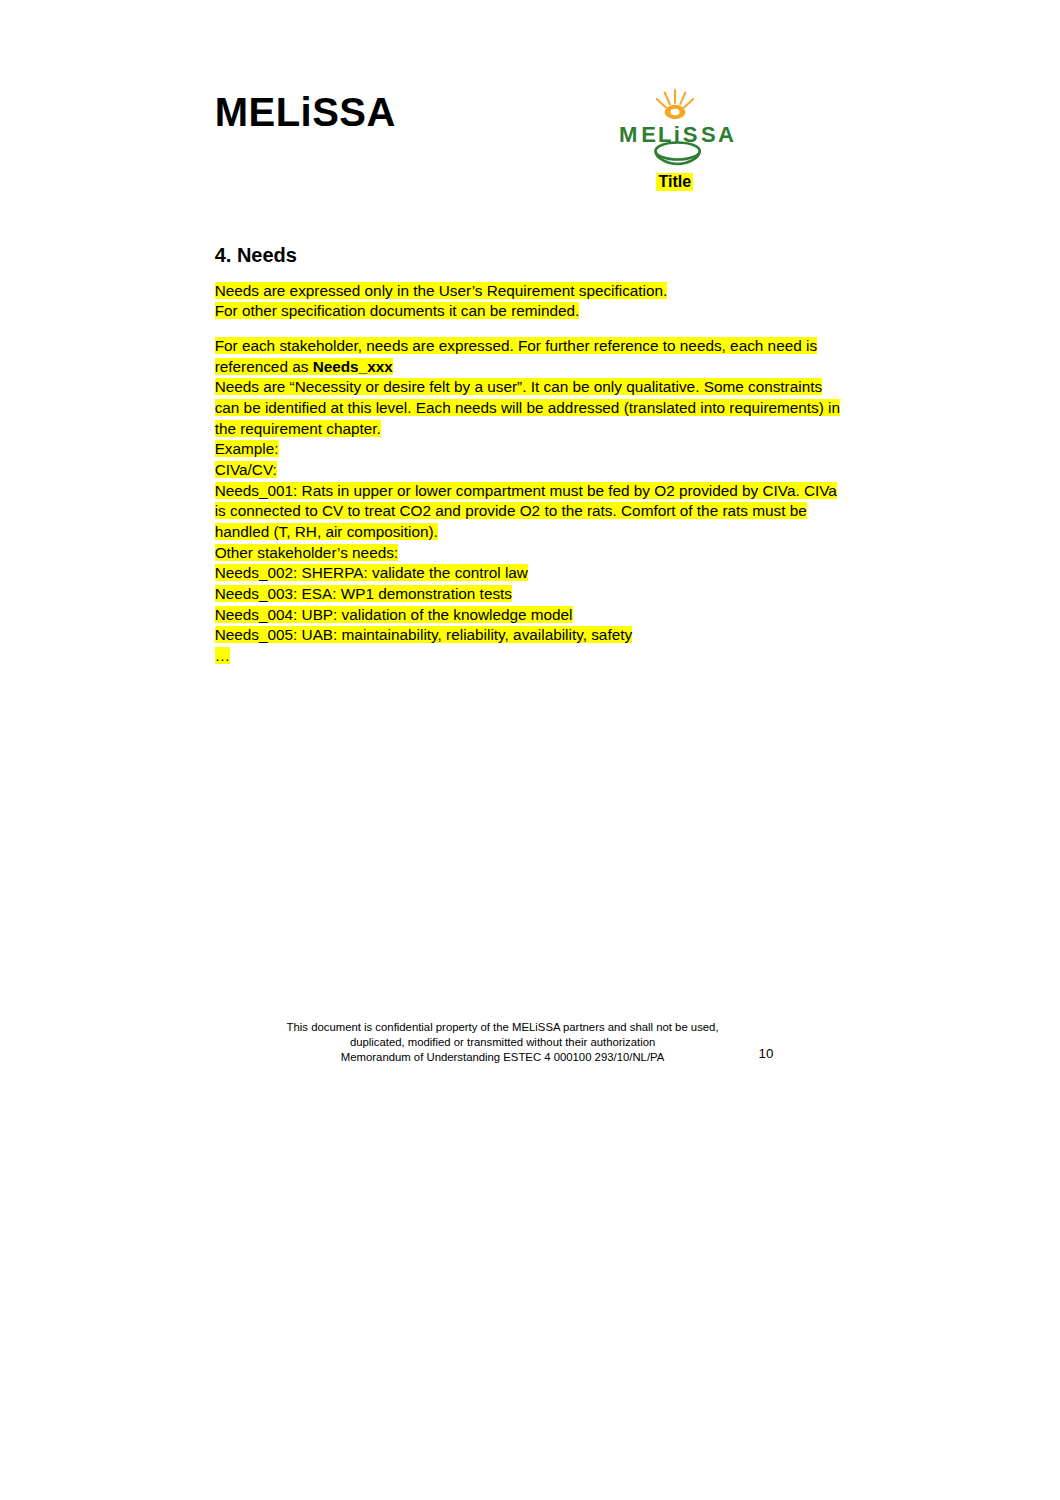MELiSSA
M E L i S S A
Title
4. Needs
Needs are expressed only in the User’s Requirement specification.
For other specification documents it can be reminded.
For each stakeholder, needs are expressed. For further reference to needs, each need is referenced as Needs_xxx
Needs are “Necessity or desire felt by a user”. It can be only qualitative. Some constraints can be identified at this level. Each needs will be addressed (translated into requirements) in the requirement chapter.
Example:
CIVa/CV:
Needs_001: Rats in upper or lower compartment must be fed by O2 provided by CIVa. CIVa is connected to CV to treat CO2 and provide O2 to the rats. Comfort of the rats must be handled (T, RH, air composition).
Other stakeholder’s needs:
Needs_002: SHERPA: validate the control law
Needs_003: ESA: WP1 demonstration tests
Needs_004: UBP: validation of the knowledge model
Needs_005: UAB: maintainability, reliability, availability, safety
…
This document is confidential property of the MELiSSA partners and shall not be used,
duplicated, modified or transmitted without their authorization
Memorandum of Understanding ESTEC 4 000100 293/10/NL/PA
10